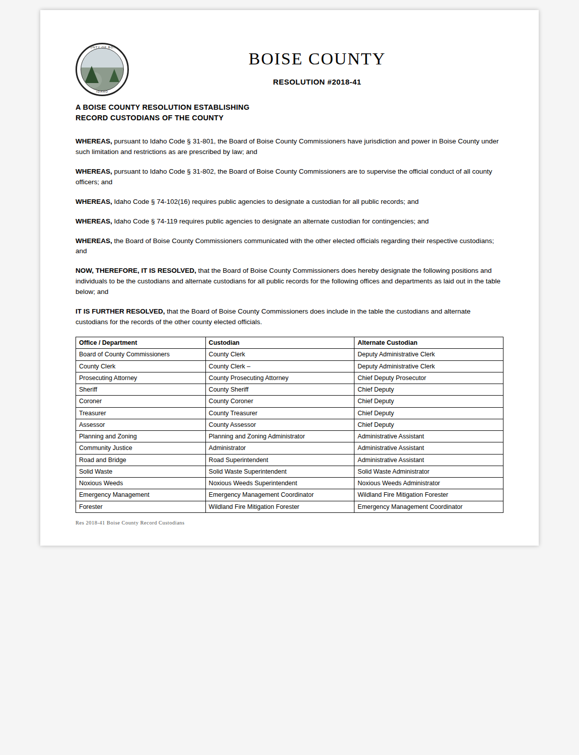County of Boise Idaho
BOISE COUNTY
RESOLUTION #2018-41
A BOISE COUNTY RESOLUTION ESTABLISHING
RECORD CUSTODIANS OF THE COUNTY
WHEREAS, pursuant to Idaho Code § 31-801, the Board of Boise County Commissioners have jurisdiction and power in Boise County under such limitation and restrictions as are prescribed by law; and
WHEREAS, pursuant to Idaho Code § 31-802, the Board of Boise County Commissioners are to supervise the official conduct of all county officers; and
WHEREAS, Idaho Code § 74-102(16) requires public agencies to designate a custodian for all public records; and
WHEREAS, Idaho Code § 74-119 requires public agencies to designate an alternate custodian for contingencies; and
WHEREAS, the Board of Boise County Commissioners communicated with the other elected officials regarding their respective custodians; and
NOW, THEREFORE, IT IS RESOLVED, that the Board of Boise County Commissioners does hereby designate the following positions and individuals to be the custodians and alternate custodians for all public records for the following offices and departments as laid out in the table below; and
IT IS FURTHER RESOLVED, that the Board of Boise County Commissioners does include in the table the custodians and alternate custodians for the records of the other county elected officials.
| Office / Department | Custodian | Alternate Custodian |
| --- | --- | --- |
| Board of County Commissioners | County Clerk | Deputy Administrative Clerk |
| County Clerk | County Clerk – | Deputy Administrative Clerk |
| Prosecuting Attorney | County Prosecuting Attorney | Chief Deputy Prosecutor |
| Sheriff | County Sheriff | Chief Deputy |
| Coroner | County Coroner | Chief Deputy |
| Treasurer | County Treasurer | Chief Deputy |
| Assessor | County Assessor | Chief Deputy |
| Planning and Zoning | Planning and Zoning Administrator | Administrative Assistant |
| Community Justice | Administrator | Administrative Assistant |
| Road and Bridge | Road Superintendent | Administrative Assistant |
| Solid Waste | Solid Waste Superintendent | Solid Waste Administrator |
| Noxious Weeds | Noxious Weeds Superintendent | Noxious Weeds Administrator |
| Emergency Management | Emergency Management Coordinator | Wildland Fire Mitigation Forester |
| Forester | Wildland Fire Mitigation Forester | Emergency Management Coordinator |
Res 2018-41 Boise County Record Custodians